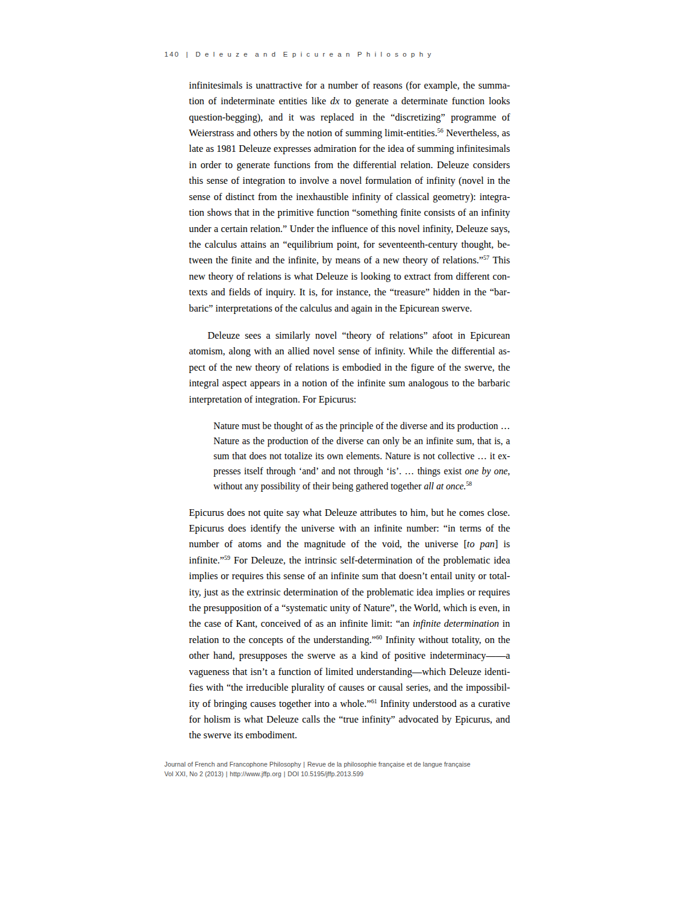140 | D e l e u z e a n d E p i c u r e a n P h i l o s o p h y
infinitesimals is unattractive for a number of reasons (for example, the summation of indeterminate entities like dx to generate a determinate function looks question-begging), and it was replaced in the “discretizing” programme of Weierstrass and others by the notion of summing limit-entities.56 Nevertheless, as late as 1981 Deleuze expresses admiration for the idea of summing infinitesimals in order to generate functions from the differential relation. Deleuze considers this sense of integration to involve a novel formulation of infinity (novel in the sense of distinct from the inexhaustible infinity of classical geometry): integration shows that in the primitive function “something finite consists of an infinity under a certain relation.” Under the influence of this novel infinity, Deleuze says, the calculus attains an “equilibrium point, for seventeenth-century thought, between the finite and the infinite, by means of a new theory of relations.”57 This new theory of relations is what Deleuze is looking to extract from different contexts and fields of inquiry. It is, for instance, the “treasure” hidden in the “barbaric” interpretations of the calculus and again in the Epicurean swerve.
Deleuze sees a similarly novel “theory of relations” afoot in Epicurean atomism, along with an allied novel sense of infinity. While the differential aspect of the new theory of relations is embodied in the figure of the swerve, the integral aspect appears in a notion of the infinite sum analogous to the barbaric interpretation of integration. For Epicurus:
Nature must be thought of as the principle of the diverse and its production … Nature as the production of the diverse can only be an infinite sum, that is, a sum that does not totalize its own elements. Nature is not collective … it expresses itself through ‘and’ and not through ‘is’. … things exist one by one, without any possibility of their being gathered together all at once.58
Epicurus does not quite say what Deleuze attributes to him, but he comes close. Epicurus does identify the universe with an infinite number: “in terms of the number of atoms and the magnitude of the void, the universe [to pan] is infinite.”59 For Deleuze, the intrinsic self-determination of the problematic idea implies or requires this sense of an infinite sum that doesn’t entail unity or totality, just as the extrinsic determination of the problematic idea implies or requires the presupposition of a “systematic unity of Nature”, the World, which is even, in the case of Kant, conceived of as an infinite limit: “an infinite determination in relation to the concepts of the understanding.”60 Infinity without totality, on the other hand, presupposes the swerve as a kind of positive indeterminacy——a vagueness that isn’t a function of limited understanding—which Deleuze identifies with “the irreducible plurality of causes or causal series, and the impossibility of bringing causes together into a whole.”61 Infinity understood as a curative for holism is what Deleuze calls the “true infinity” advocated by Epicurus, and the swerve its embodiment.
Journal of French and Francophone Philosophy|Revue de la philosophie française et de langue française
Vol XXI, No 2 (2013)|http://www.jffp.org|DOI 10.5195/jffp.2013.599